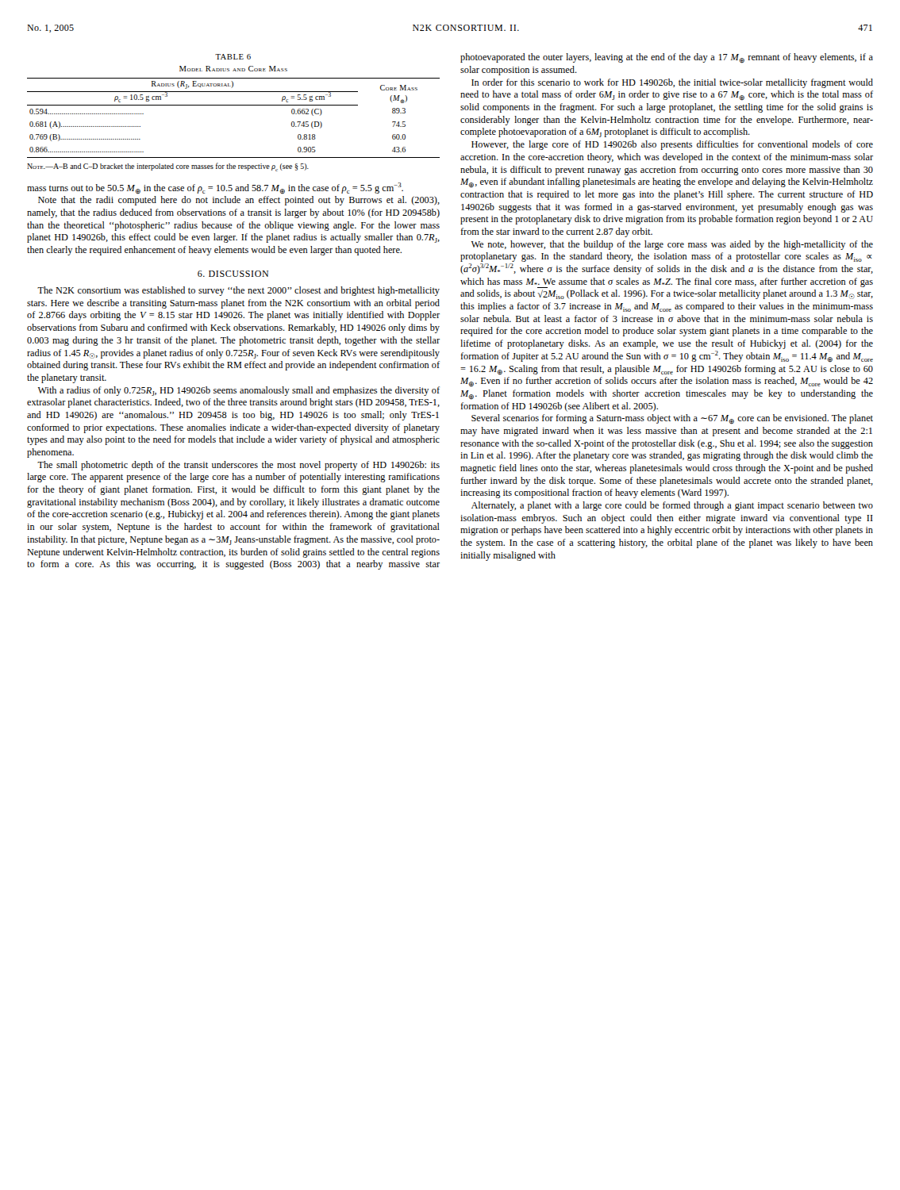No. 1, 2005 N2K CONSORTIUM. II. 471
TABLE 6
Model Radius and Core Mass
| Radius ( R J , Equatorial) | Core Mass ( M ⊕ ) |
| --- | --- |
| ρ c = 10.5 g cm −3 | ρ c = 5.5 g cm −3 |
| 0.594................................................ | 0.662 (C) | 89.3 |
| 0.681 (A)........................................ | 0.745 (D) | 74.5 |
| 0.769 (B)........................................ | 0.818 | 60.0 |
| 0.866................................................ | 0.905 | 43.6 |
Note.—A–B and C–D bracket the interpolated core masses for the respective ρc (see § 5).
mass turns out to be 50.5 M⊕ in the case of ρc = 10.5 and 58.7 M⊕ in the case of ρc = 5.5 g cm−3.
Note that the radii computed here do not include an effect pointed out by Burrows et al. (2003), namely, that the radius deduced from observations of a transit is larger by about 10% (for HD 209458b) than the theoretical ‘‘photospheric’’ radius because of the oblique viewing angle. For the lower mass planet HD 149026b, this effect could be even larger. If the planet radius is actually smaller than 0.7RJ, then clearly the required enhancement of heavy elements would be even larger than quoted here.
6. DISCUSSION
The N2K consortium was established to survey ‘‘the next 2000’’ closest and brightest high-metallicity stars. Here we describe a transiting Saturn-mass planet from the N2K consortium with an orbital period of 2.8766 days orbiting the V = 8.15 star HD 149026. The planet was initially identified with Doppler observations from Subaru and confirmed with Keck observations. Remarkably, HD 149026 only dims by 0.003 mag during the 3 hr transit of the planet. The photometric transit depth, together with the stellar radius of 1.45 R☉, provides a planet radius of only 0.725RJ. Four of seven Keck RVs were serendipitously obtained during transit. These four RVs exhibit the RM effect and provide an independent confirmation of the planetary transit.
With a radius of only 0.725RJ, HD 149026b seems anomalously small and emphasizes the diversity of extrasolar planet characteristics. Indeed, two of the three transits around bright stars (HD 209458, TrES-1, and HD 149026) are ‘‘anomalous.’’ HD 209458 is too big, HD 149026 is too small; only TrES-1 conformed to prior expectations. These anomalies indicate a wider-than-expected diversity of planetary types and may also point to the need for models that include a wider variety of physical and atmospheric phenomena.
The small photometric depth of the transit underscores the most novel property of HD 149026b: its large core. The apparent presence of the large core has a number of potentially interesting ramifications for the theory of giant planet formation. First, it would be difficult to form this giant planet by the gravitational instability mechanism (Boss 2004), and by corollary, it likely illustrates a dramatic outcome of the core-accretion scenario (e.g., Hubickyj et al. 2004 and references therein). Among the giant planets in our solar system, Neptune is the hardest to account for within the framework of gravitational instability. In that picture, Neptune began as a ∼3MJ Jeans-unstable fragment. As the massive, cool proto-Neptune underwent Kelvin-Helmholtz contraction, its burden of solid grains settled to the central regions to form a core. As this was occurring, it is suggested (Boss 2003) that a nearby massive star photoevaporated the outer layers, leaving at the end of the day a 17 M⊕ remnant of heavy elements, if a solar composition is assumed.
In order for this scenario to work for HD 149026b, the initial twice-solar metallicity fragment would need to have a total mass of order 6MJ in order to give rise to a 67 M⊕ core, which is the total mass of solid components in the fragment. For such a large protoplanet, the settling time for the solid grains is considerably longer than the Kelvin-Helmholtz contraction time for the envelope. Furthermore, near-complete photoevaporation of a 6MJ protoplanet is difficult to accomplish.
However, the large core of HD 149026b also presents difficulties for conventional models of core accretion. In the core-accretion theory, which was developed in the context of the minimum-mass solar nebula, it is difficult to prevent runaway gas accretion from occurring onto cores more massive than 30 M⊕, even if abundant infalling planetesimals are heating the envelope and delaying the Kelvin-Helmholtz contraction that is required to let more gas into the planet’s Hill sphere. The current structure of HD 149026b suggests that it was formed in a gas-starved environment, yet presumably enough gas was present in the protoplanetary disk to drive migration from its probable formation region beyond 1 or 2 AU from the star inward to the current 2.87 day orbit.
We note, however, that the buildup of the large core mass was aided by the high-metallicity of the protoplanetary gas. In the standard theory, the isolation mass of a protostellar core scales as Miso ∝ (a2σ)3/2M*−1/2, where σ is the surface density of solids in the disk and a is the distance from the star, which has mass M*. We assume that σ scales as M*Z. The final core mass, after further accretion of gas and solids, is about √2 Miso (Pollack et al. 1996). For a twice-solar metallicity planet around a 1.3 M☉ star, this implies a factor of 3.7 increase in Miso and Mcore as compared to their values in the minimum-mass solar nebula. But at least a factor of 3 increase in σ above that in the minimum-mass solar nebula is required for the core accretion model to produce solar system giant planets in a time comparable to the lifetime of protoplanetary disks. As an example, we use the result of Hubickyj et al. (2004) for the formation of Jupiter at 5.2 AU around the Sun with σ = 10 g cm−2. They obtain Miso = 11.4 M⊕ and Mcore = 16.2 M⊕. Scaling from that result, a plausible Mcore for HD 149026b forming at 5.2 AU is close to 60 M⊕. Even if no further accretion of solids occurs after the isolation mass is reached, Mcore would be 42 M⊕. Planet formation models with shorter accretion timescales may be key to understanding the formation of HD 149026b (see Alibert et al. 2005).
Several scenarios for forming a Saturn-mass object with a ∼67 M⊕ core can be envisioned. The planet may have migrated inward when it was less massive than at present and become stranded at the 2:1 resonance with the so-called X-point of the protostellar disk (e.g., Shu et al. 1994; see also the suggestion in Lin et al. 1996). After the planetary core was stranded, gas migrating through the disk would climb the magnetic field lines onto the star, whereas planetesimals would cross through the X-point and be pushed further inward by the disk torque. Some of these planetesimals would accrete onto the stranded planet, increasing its compositional fraction of heavy elements (Ward 1997).
Alternately, a planet with a large core could be formed through a giant impact scenario between two isolation-mass embryos. Such an object could then either migrate inward via conventional type II migration or perhaps have been scattered into a highly eccentric orbit by interactions with other planets in the system. In the case of a scattering history, the orbital plane of the planet was likely to have been initially misaligned with